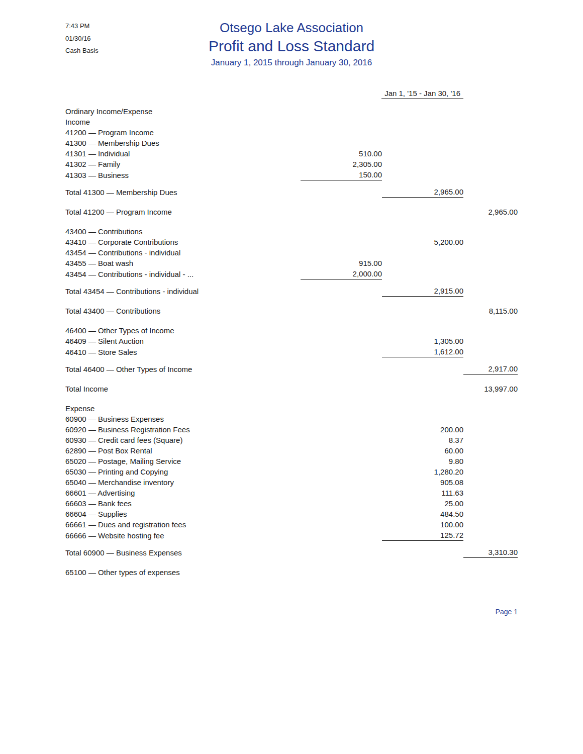7:43 PM
01/30/16
Cash Basis
Otsego Lake Association
Profit and Loss Standard
January 1, 2015 through January 30, 2016
| | Jan 1, '15 - Jan 30, '16 | |
| Ordinary Income/Expense | | | |
| Income | | | |
| 41200 — Program Income | | | |
| 41300 — Membership Dues | | | |
| 41301 — Individual | 510.00 | | |
| 41302 — Family | 2,305.00 | | |
| 41303 — Business | 150.00 | | |
| Total 41300 — Membership Dues | | 2,965.00 | |
| Total 41200 — Program Income | | | 2,965.00 |
| 43400 — Contributions | | | |
| 43410 — Corporate Contributions | | 5,200.00 | |
| 43454 — Contributions - individual | | | |
| 43455 — Boat wash | 915.00 | | |
| 43454 — Contributions - individual - ... | 2,000.00 | | |
| Total 43454 — Contributions - individual | | 2,915.00 | |
| Total 43400 — Contributions | | | 8,115.00 |
| 46400 — Other Types of Income | | | |
| 46409 — Silent Auction | | 1,305.00 | |
| 46410 — Store Sales | | 1,612.00 | |
| Total 46400 — Other Types of Income | | | 2,917.00 |
| Total Income | | | 13,997.00 |
| Expense | | | |
| 60900 — Business Expenses | | | |
| 60920 — Business Registration Fees | | 200.00 | |
| 60930 — Credit card fees (Square) | | 8.37 | |
| 62890 — Post Box Rental | | 60.00 | |
| 65020 — Postage, Mailing Service | | 9.80 | |
| 65030 — Printing and Copying | | 1,280.20 | |
| 65040 — Merchandise inventory | | 905.08 | |
| 66601 — Advertising | | 111.63 | |
| 66603 — Bank fees | | 25.00 | |
| 66604 — Supplies | | 484.50 | |
| 66661 — Dues and registration fees | | 100.00 | |
| 66666 — Website hosting fee | | 125.72 | |
| Total 60900 — Business Expenses | | | 3,310.30 |
| 65100 — Other types of expenses | | | |
Page 1